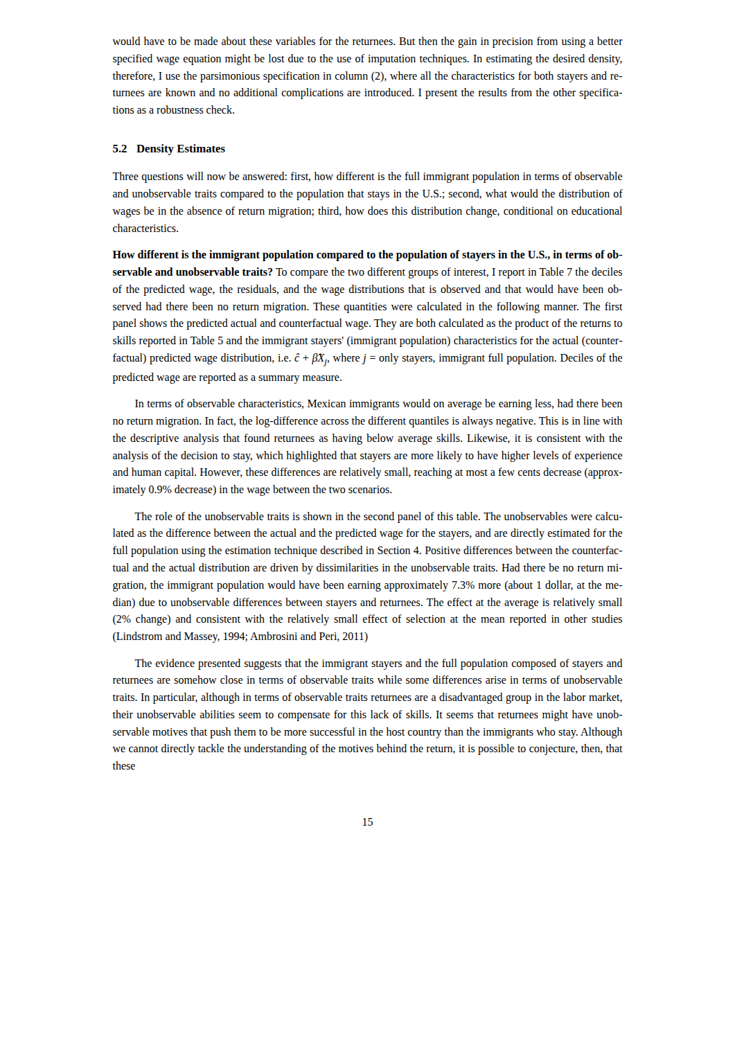would have to be made about these variables for the returnees. But then the gain in precision from using a better specified wage equation might be lost due to the use of imputation techniques. In estimating the desired density, therefore, I use the parsimonious specification in column (2), where all the characteristics for both stayers and returnees are known and no additional complications are introduced. I present the results from the other specifications as a robustness check.
5.2 Density Estimates
Three questions will now be answered: first, how different is the full immigrant population in terms of observable and unobservable traits compared to the population that stays in the U.S.; second, what would the distribution of wages be in the absence of return migration; third, how does this distribution change, conditional on educational characteristics.
How different is the immigrant population compared to the population of stayers in the U.S., in terms of observable and unobservable traits? To compare the two different groups of interest, I report in Table 7 the deciles of the predicted wage, the residuals, and the wage distributions that is observed and that would have been observed had there been no return migration. These quantities were calculated in the following manner. The first panel shows the predicted actual and counterfactual wage. They are both calculated as the product of the returns to skills reported in Table 5 and the immigrant stayers' (immigrant population) characteristics for the actual (counterfactual) predicted wage distribution, i.e. ĉ + β̂Xj, where j = only stayers, immigrant full population. Deciles of the predicted wage are reported as a summary measure.
In terms of observable characteristics, Mexican immigrants would on average be earning less, had there been no return migration. In fact, the log-difference across the different quantiles is always negative. This is in line with the descriptive analysis that found returnees as having below average skills. Likewise, it is consistent with the analysis of the decision to stay, which highlighted that stayers are more likely to have higher levels of experience and human capital. However, these differences are relatively small, reaching at most a few cents decrease (approximately 0.9% decrease) in the wage between the two scenarios.
The role of the unobservable traits is shown in the second panel of this table. The unobservables were calculated as the difference between the actual and the predicted wage for the stayers, and are directly estimated for the full population using the estimation technique described in Section 4. Positive differences between the counterfactual and the actual distribution are driven by dissimilarities in the unobservable traits. Had there be no return migration, the immigrant population would have been earning approximately 7.3% more (about 1 dollar, at the median) due to unobservable differences between stayers and returnees. The effect at the average is relatively small (2% change) and consistent with the relatively small effect of selection at the mean reported in other studies (Lindstrom and Massey, 1994; Ambrosini and Peri, 2011)
The evidence presented suggests that the immigrant stayers and the full population composed of stayers and returnees are somehow close in terms of observable traits while some differences arise in terms of unobservable traits. In particular, although in terms of observable traits returnees are a disadvantaged group in the labor market, their unobservable abilities seem to compensate for this lack of skills. It seems that returnees might have unobservable motives that push them to be more successful in the host country than the immigrants who stay. Although we cannot directly tackle the understanding of the motives behind the return, it is possible to conjecture, then, that these
15